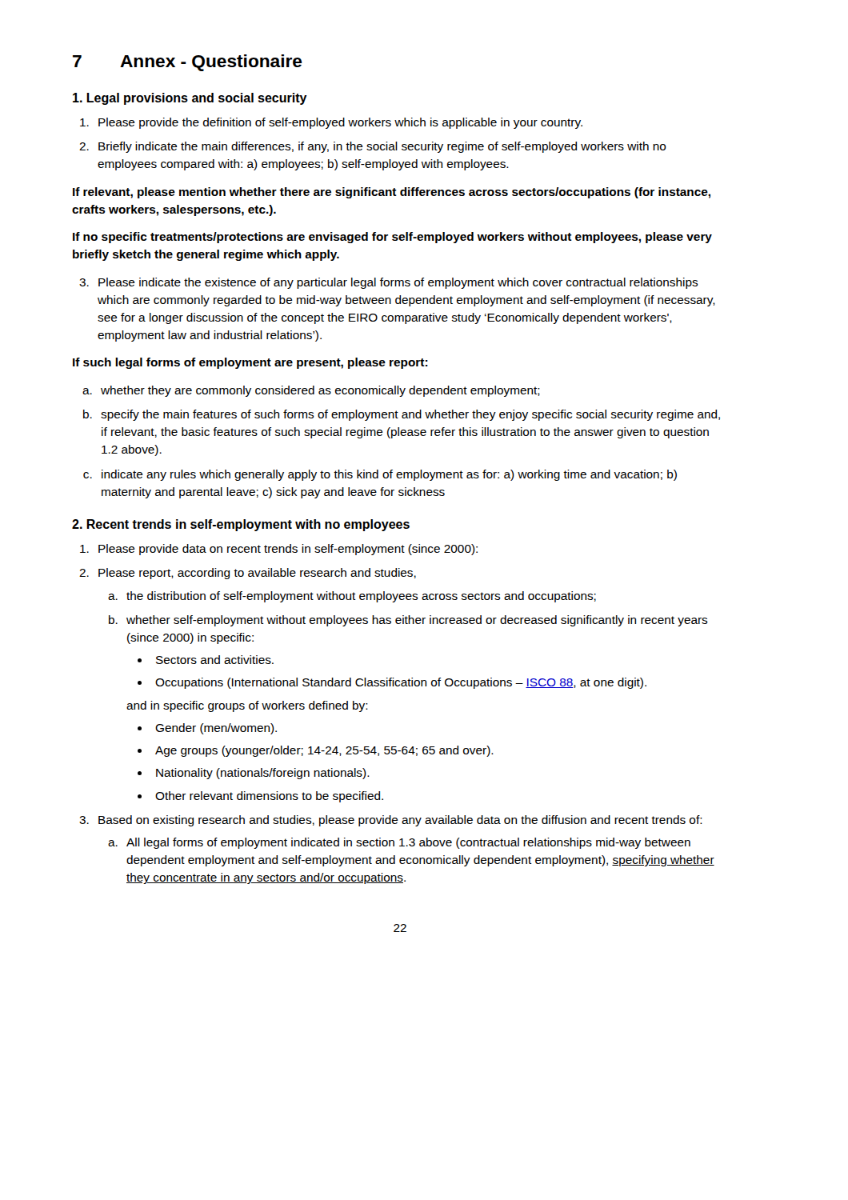7 Annex - Questionaire
1. Legal provisions and social security
Please provide the definition of self-employed workers which is applicable in your country.
Briefly indicate the main differences, if any, in the social security regime of self-employed workers with no employees compared with: a) employees; b) self-employed with employees.
If relevant, please mention whether there are significant differences across sectors/occupations (for instance, crafts workers, salespersons, etc.).
If no specific treatments/protections are envisaged for self-employed workers without employees, please very briefly sketch the general regime which apply.
Please indicate the existence of any particular legal forms of employment which cover contractual relationships which are commonly regarded to be mid-way between dependent employment and self-employment (if necessary, see for a longer discussion of the concept the EIRO comparative study ‘Economically dependent workers', employment law and industrial relations’).
If such legal forms of employment are present, please report:
whether they are commonly considered as economically dependent employment;
specify the main features of such forms of employment and whether they enjoy specific social security regime and, if relevant, the basic features of such special regime (please refer this illustration to the answer given to question 1.2 above).
indicate any rules which generally apply to this kind of employment as for: a) working time and vacation; b) maternity and parental leave; c) sick pay and leave for sickness
2. Recent trends in self-employment with no employees
Please provide data on recent trends in self-employment (since 2000):
Please report, according to available research and studies,
the distribution of self-employment without employees across sectors and occupations;
whether self-employment without employees has either increased or decreased significantly in recent years (since 2000) in specific:
Sectors and activities.
Occupations (International Standard Classification of Occupations – ISCO 88, at one digit).
and in specific groups of workers defined by:
Gender (men/women).
Age groups (younger/older; 14-24, 25-54, 55-64; 65 and over).
Nationality (nationals/foreign nationals).
Other relevant dimensions to be specified.
Based on existing research and studies, please provide any available data on the diffusion and recent trends of:
All legal forms of employment indicated in section 1.3 above (contractual relationships mid-way between dependent employment and self-employment and economically dependent employment), specifying whether they concentrate in any sectors and/or occupations.
22